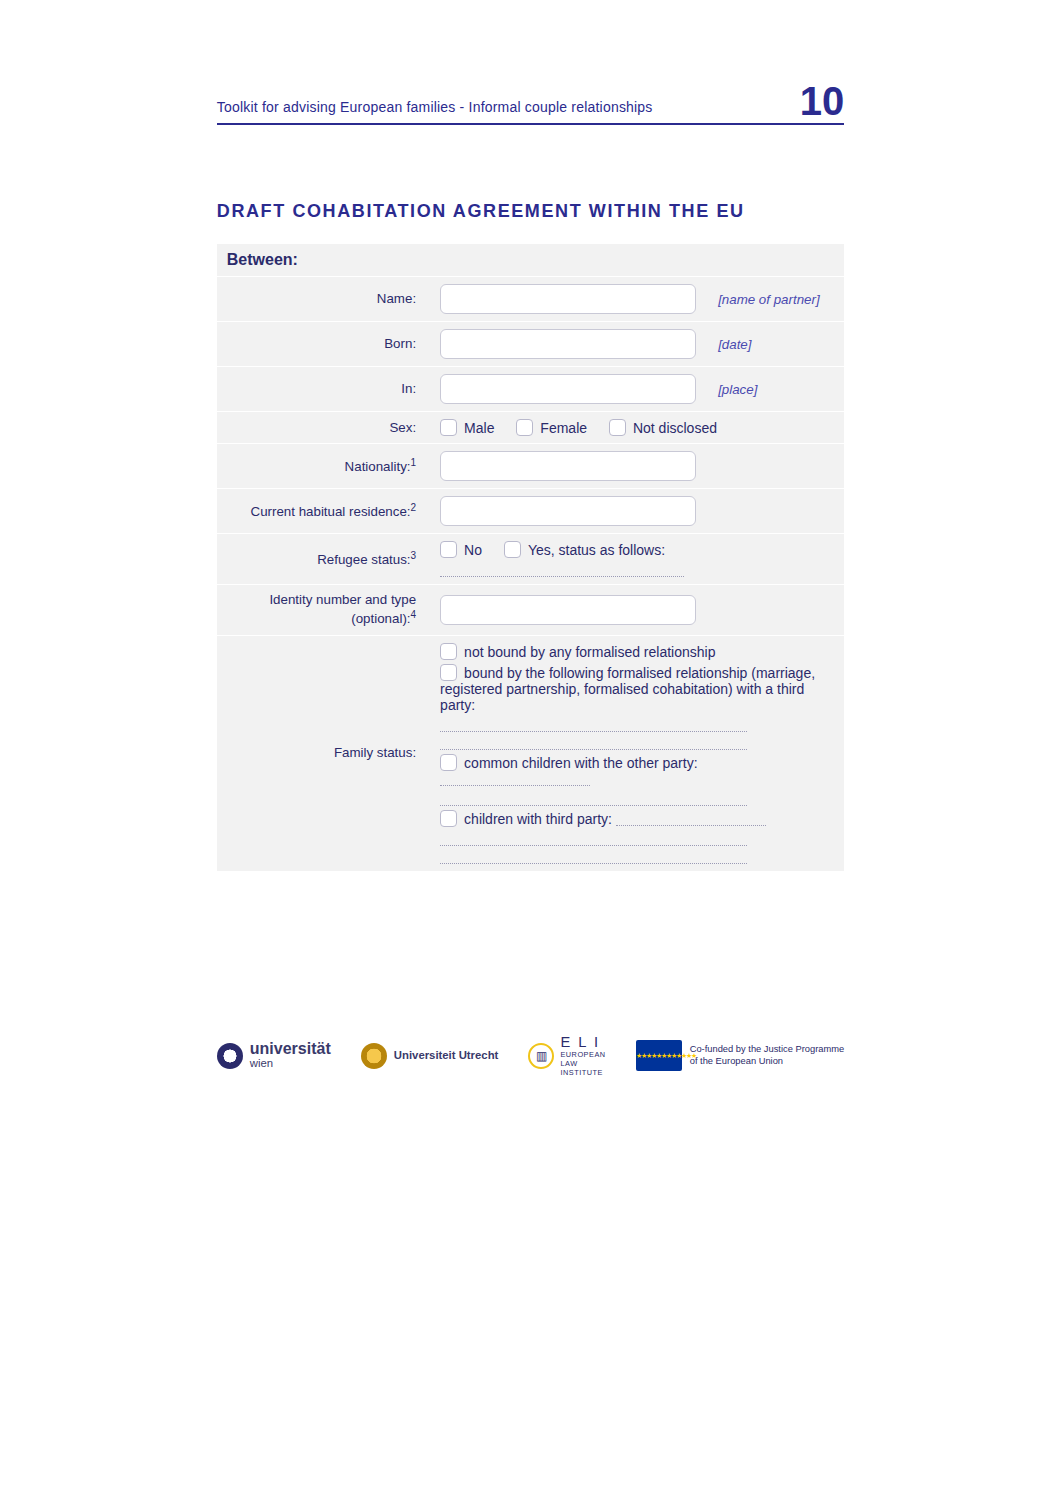Toolkit for advising European families - Informal couple relationships
10
Draft Cohabitation Agreement within the EU
| Between: |
| Name: | | [name of partner] |
| Born: | | [date] |
| In: | | [place] |
| Sex: | Male Female Not disclosed |
| Nationality: 1 | | |
| Current habitual residence: 2 | | |
| Refugee status: 3 | No Yes, status as follows: |
| Identity number and type (optional): 4 | | |
| Family status: | not bound by any formalised relationship bound by the following formalised relationship (marriage, registered partnership, formalised cohabitation) with a third party: common children with the other party: children with third party: |
universität
wien
Universiteit Utrecht
▥
E L I
EUROPEAN
LAW
INSTITUTE
Co-funded by the Justice Programme
of the European Union